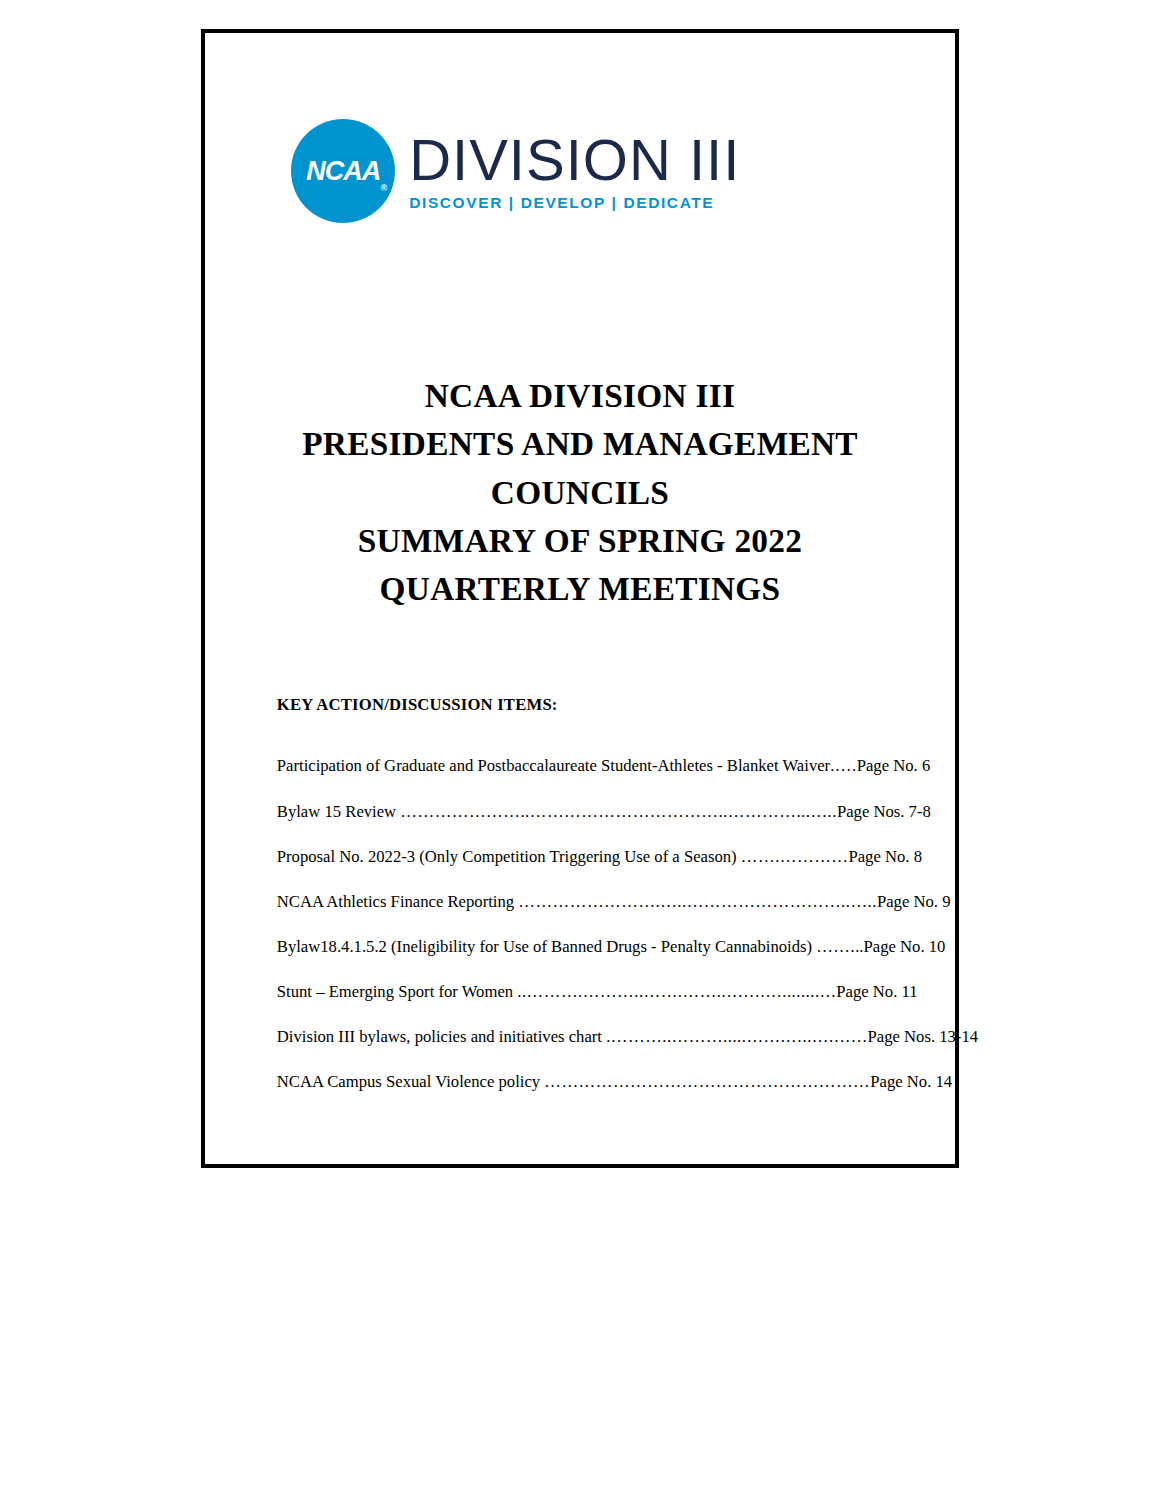NCAA®
DIVISION III DISCOVER | DEVELOP | DEDICATE
NCAA DIVISION III
PRESIDENTS AND MANAGEMENT COUNCILS
SUMMARY OF SPRING 2022
QUARTERLY MEETINGS
KEY ACTION/DISCUSSION ITEMS:
Participation of Graduate and Postbaccalaureate Student-Athletes - Blanket Waiver.…. Page No. 6
Bylaw 15 Review …………………..……………………………..…………...….. Page Nos. 7-8
Proposal No. 2022-3 (Only Competition Triggering Use of a Season) …….…………Page No. 8
NCAA Athletics Finance Reporting …………………….…..………………………..….. Page No. 9
Bylaw18.4.1.5.2 (Ineligibility for Use of Banned Drugs - Penalty Cannabinoids) ……...Page No. 10
Stunt – Emerging Sport for Women ..……….………..…….……..…….…........…Page No. 11
Division III bylaws, policies and initiatives chart .………..……….....…….…..….……Page Nos. 13-14
NCAA Campus Sexual Violence policy …………………………………………………Page No. 14